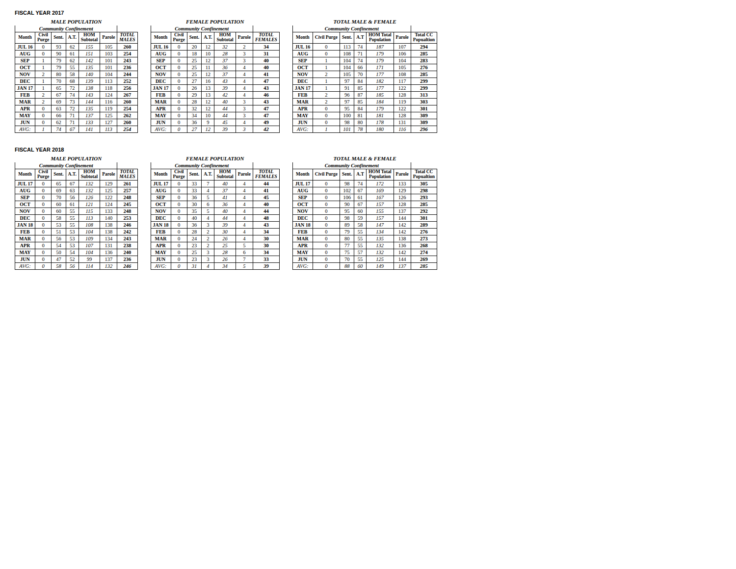FISCAL YEAR 2017
MALE POPULATION
| Community Confinement |
| --- |
| Month | Civil Purge | Sent. | A.T. | HOM Subtotal | Parole | TOTAL MALES |
| JUL 16 | 0 | 93 | 62 | 155 | 105 | 260 |
| AUG | 0 | 90 | 61 | 151 | 103 | 254 |
| SEP | 1 | 79 | 62 | 142 | 101 | 243 |
| OCT | 1 | 79 | 55 | 135 | 101 | 236 |
| NOV | 2 | 80 | 58 | 140 | 104 | 244 |
| DEC | 1 | 70 | 68 | 139 | 113 | 252 |
| JAN 17 | 1 | 65 | 72 | 138 | 118 | 256 |
| FEB | 2 | 67 | 74 | 143 | 124 | 267 |
| MAR | 2 | 69 | 73 | 144 | 116 | 260 |
| APR | 0 | 63 | 72 | 135 | 119 | 254 |
| MAY | 0 | 66 | 71 | 137 | 125 | 262 |
| JUN | 0 | 62 | 71 | 133 | 127 | 260 |
| AVG: | 1 | 74 | 67 | 141 | 113 | 254 |
FEMALE POPULATION
| Community Confinement |
| --- |
| Month | Civil Purge | Sent. | A.T. | HOM Subtotal | Parole | TOTAL FEMALES |
| JUL 16 | 0 | 20 | 12 | 32 | 2 | 34 |
| AUG | 0 | 18 | 10 | 28 | 3 | 31 |
| SEP | 0 | 25 | 12 | 37 | 3 | 40 |
| OCT | 0 | 25 | 11 | 36 | 4 | 40 |
| NOV | 0 | 25 | 12 | 37 | 4 | 41 |
| DEC | 0 | 27 | 16 | 43 | 4 | 47 |
| JAN 17 | 0 | 26 | 13 | 39 | 4 | 43 |
| FEB | 0 | 29 | 13 | 42 | 4 | 46 |
| MAR | 0 | 28 | 12 | 40 | 3 | 43 |
| APR | 0 | 32 | 12 | 44 | 3 | 47 |
| MAY | 0 | 34 | 10 | 44 | 3 | 47 |
| JUN | 0 | 36 | 9 | 45 | 4 | 49 |
| AVG: | 0 | 27 | 12 | 39 | 3 | 42 |
TOTAL MALE & FEMALE
| Community Confinement |
| --- |
| Month | Civil Purge | Sent. | A.T | HOM Total Population | Parole | Total CC Popualtion |
| JUL 16 | 0 | 113 | 74 | 187 | 107 | 294 |
| AUG | 0 | 108 | 71 | 179 | 106 | 285 |
| SEP | 1 | 104 | 74 | 179 | 104 | 283 |
| OCT | 1 | 104 | 66 | 171 | 105 | 276 |
| NOV | 2 | 105 | 70 | 177 | 108 | 285 |
| DEC | 1 | 97 | 84 | 182 | 117 | 299 |
| JAN 17 | 1 | 91 | 85 | 177 | 122 | 299 |
| FEB | 2 | 96 | 87 | 185 | 128 | 313 |
| MAR | 2 | 97 | 85 | 184 | 119 | 303 |
| APR | 0 | 95 | 84 | 179 | 122 | 301 |
| MAY | 0 | 100 | 81 | 181 | 128 | 309 |
| JUN | 0 | 98 | 80 | 178 | 131 | 309 |
| AVG: | 1 | 101 | 78 | 180 | 116 | 296 |
FISCAL YEAR 2018
MALE POPULATION
| Community Confinement |
| --- |
| Month | Civil Purge | Sent. | A.T. | HOM Subtotal | Parole | TOTAL MALES |
| JUL 17 | 0 | 65 | 67 | 132 | 129 | 261 |
| AUG | 0 | 69 | 63 | 132 | 125 | 257 |
| SEP | 0 | 70 | 56 | 126 | 122 | 248 |
| OCT | 0 | 60 | 61 | 121 | 124 | 245 |
| NOV | 0 | 60 | 55 | 115 | 133 | 248 |
| DEC | 0 | 58 | 55 | 113 | 140 | 253 |
| JAN 18 | 0 | 53 | 55 | 108 | 138 | 246 |
| FEB | 0 | 51 | 53 | 104 | 138 | 242 |
| MAR | 0 | 56 | 53 | 109 | 134 | 243 |
| APR | 0 | 54 | 53 | 107 | 131 | 238 |
| MAY | 0 | 50 | 54 | 104 | 136 | 240 |
| JUN | 0 | 47 | 52 | 99 | 137 | 236 |
| AVG: | 0 | 58 | 56 | 114 | 132 | 246 |
FEMALE POPULATION
| Community Confinement |
| --- |
| Month | Civil Purge | Sent. | A.T. | HOM Subtotal | Parole | TOTAL FEMALES |
| JUL 17 | 0 | 33 | 7 | 40 | 4 | 44 |
| AUG | 0 | 33 | 4 | 37 | 4 | 41 |
| SEP | 0 | 36 | 5 | 41 | 4 | 45 |
| OCT | 0 | 30 | 6 | 36 | 4 | 40 |
| NOV | 0 | 35 | 5 | 40 | 4 | 44 |
| DEC | 0 | 40 | 4 | 44 | 4 | 48 |
| JAN 18 | 0 | 36 | 3 | 39 | 4 | 43 |
| FEB | 0 | 28 | 2 | 30 | 4 | 34 |
| MAR | 0 | 24 | 2 | 26 | 4 | 30 |
| APR | 0 | 23 | 2 | 25 | 5 | 30 |
| MAY | 0 | 25 | 3 | 28 | 6 | 34 |
| JUN | 0 | 23 | 3 | 26 | 7 | 33 |
| AVG: | 0 | 31 | 4 | 34 | 5 | 39 |
TOTAL MALE & FEMALE
| Community Confinement |
| --- |
| Month | Civil Purge | Sent. | A.T | HOM Total Population | Parole | Total CC Popualtion |
| JUL 17 | 0 | 98 | 74 | 172 | 133 | 305 |
| AUG | 0 | 102 | 67 | 169 | 129 | 298 |
| SEP | 0 | 106 | 61 | 167 | 126 | 293 |
| OCT | 0 | 90 | 67 | 157 | 128 | 285 |
| NOV | 0 | 95 | 60 | 155 | 137 | 292 |
| DEC | 0 | 98 | 59 | 157 | 144 | 301 |
| JAN 18 | 0 | 89 | 58 | 147 | 142 | 289 |
| FEB | 0 | 79 | 55 | 134 | 142 | 276 |
| MAR | 0 | 80 | 55 | 135 | 138 | 273 |
| APR | 0 | 77 | 55 | 132 | 136 | 268 |
| MAY | 0 | 75 | 57 | 132 | 142 | 274 |
| JUN | 0 | 70 | 55 | 125 | 144 | 269 |
| AVG: | 0 | 88 | 60 | 149 | 137 | 285 |